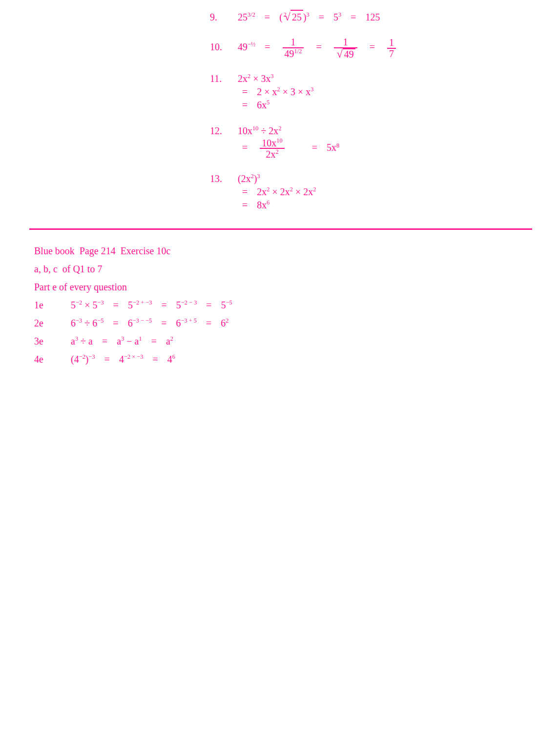9. 253/2 = (2√25)3 = 53 = 125
10. 49−½ = 1491/2 = 1√49 = 17
11. 2x2 × 3x3 = 2 × x2 × 3 × x3 = 6x5
12. 10x10 ÷ 2x2 = 10x102x2 = 5x8
13. (2x2)3 = 2x2 × 2x2 × 2x2 = 8x6
Blue book Page 214 Exercise 10c
a, b, c of Q1 to 7
Part e of every question
1e 5−2 × 5−3 = 5−2 + −3 = 5−2 − 3 = 5−5
2e 6−3 ÷ 6−5 = 6−3 − −5 = 6−3 + 5 = 62
3e a3 ÷ a = a3 − a1 = a2
4e (4−2)−3 = 4−2 × −3 = 46